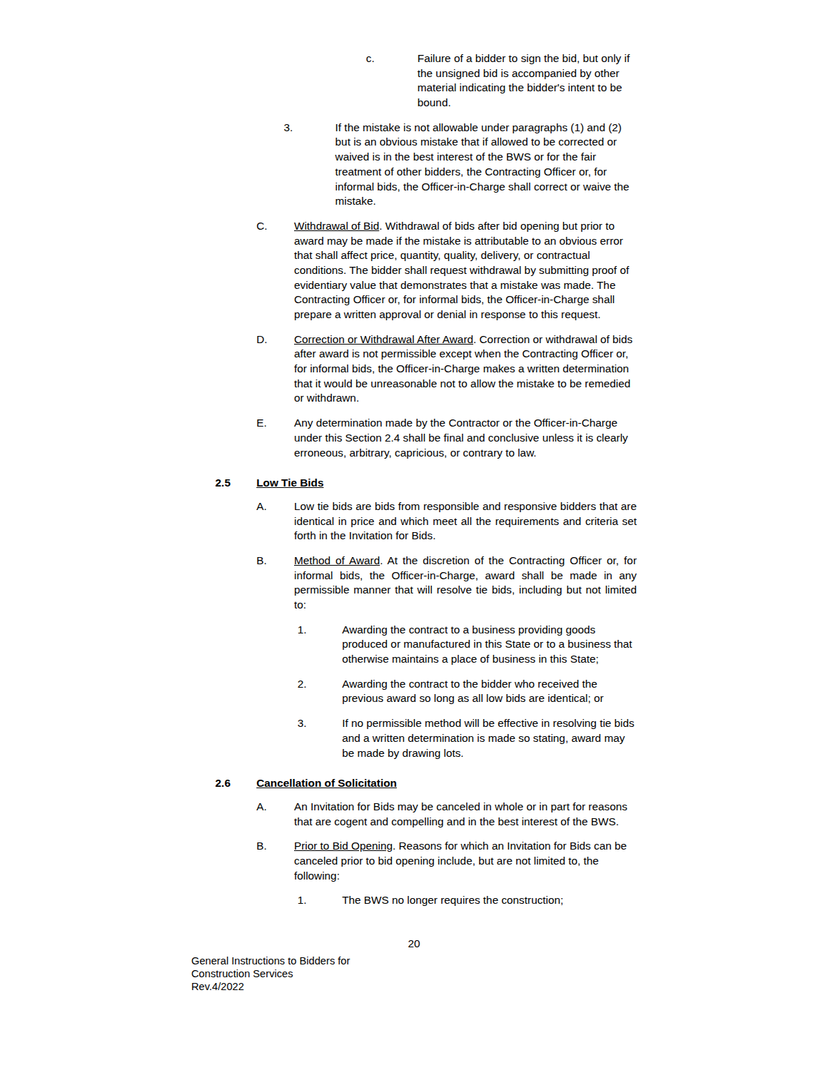c.
Failure of a bidder to sign the bid, but only if the unsigned bid is accompanied by other material indicating the bidder's intent to be bound.
3.
If the mistake is not allowable under paragraphs (1) and (2) but is an obvious mistake that if allowed to be corrected or waived is in the best interest of the BWS or for the fair treatment of other bidders, the Contracting Officer or, for informal bids, the Officer-in-Charge shall correct or waive the mistake.
C.
Withdrawal of Bid. Withdrawal of bids after bid opening but prior to award may be made if the mistake is attributable to an obvious error that shall affect price, quantity, quality, delivery, or contractual conditions. The bidder shall request withdrawal by submitting proof of evidentiary value that demonstrates that a mistake was made. The Contracting Officer or, for informal bids, the Officer-in-Charge shall prepare a written approval or denial in response to this request.
D.
Correction or Withdrawal After Award. Correction or withdrawal of bids after award is not permissible except when the Contracting Officer or, for informal bids, the Officer-in-Charge makes a written determination that it would be unreasonable not to allow the mistake to be remedied or withdrawn.
E.
Any determination made by the Contractor or the Officer-in-Charge under this Section 2.4 shall be final and conclusive unless it is clearly erroneous, arbitrary, capricious, or contrary to law.
2.5
Low Tie Bids
A.
Low tie bids are bids from responsible and responsive bidders that are identical in price and which meet all the requirements and criteria set forth in the Invitation for Bids.
B.
Method of Award. At the discretion of the Contracting Officer or, for informal bids, the Officer-in-Charge, award shall be made in any permissible manner that will resolve tie bids, including but not limited to:
1.
Awarding the contract to a business providing goods produced or manufactured in this State or to a business that otherwise maintains a place of business in this State;
2.
Awarding the contract to the bidder who received the previous award so long as all low bids are identical; or
3.
If no permissible method will be effective in resolving tie bids and a written determination is made so stating, award may be made by drawing lots.
2.6
Cancellation of Solicitation
A.
An Invitation for Bids may be canceled in whole or in part for reasons that are cogent and compelling and in the best interest of the BWS.
B.
Prior to Bid Opening. Reasons for which an Invitation for Bids can be canceled prior to bid opening include, but are not limited to, the following:
1.
The BWS no longer requires the construction;
20
General Instructions to Bidders for
Construction Services
Rev.4/2022